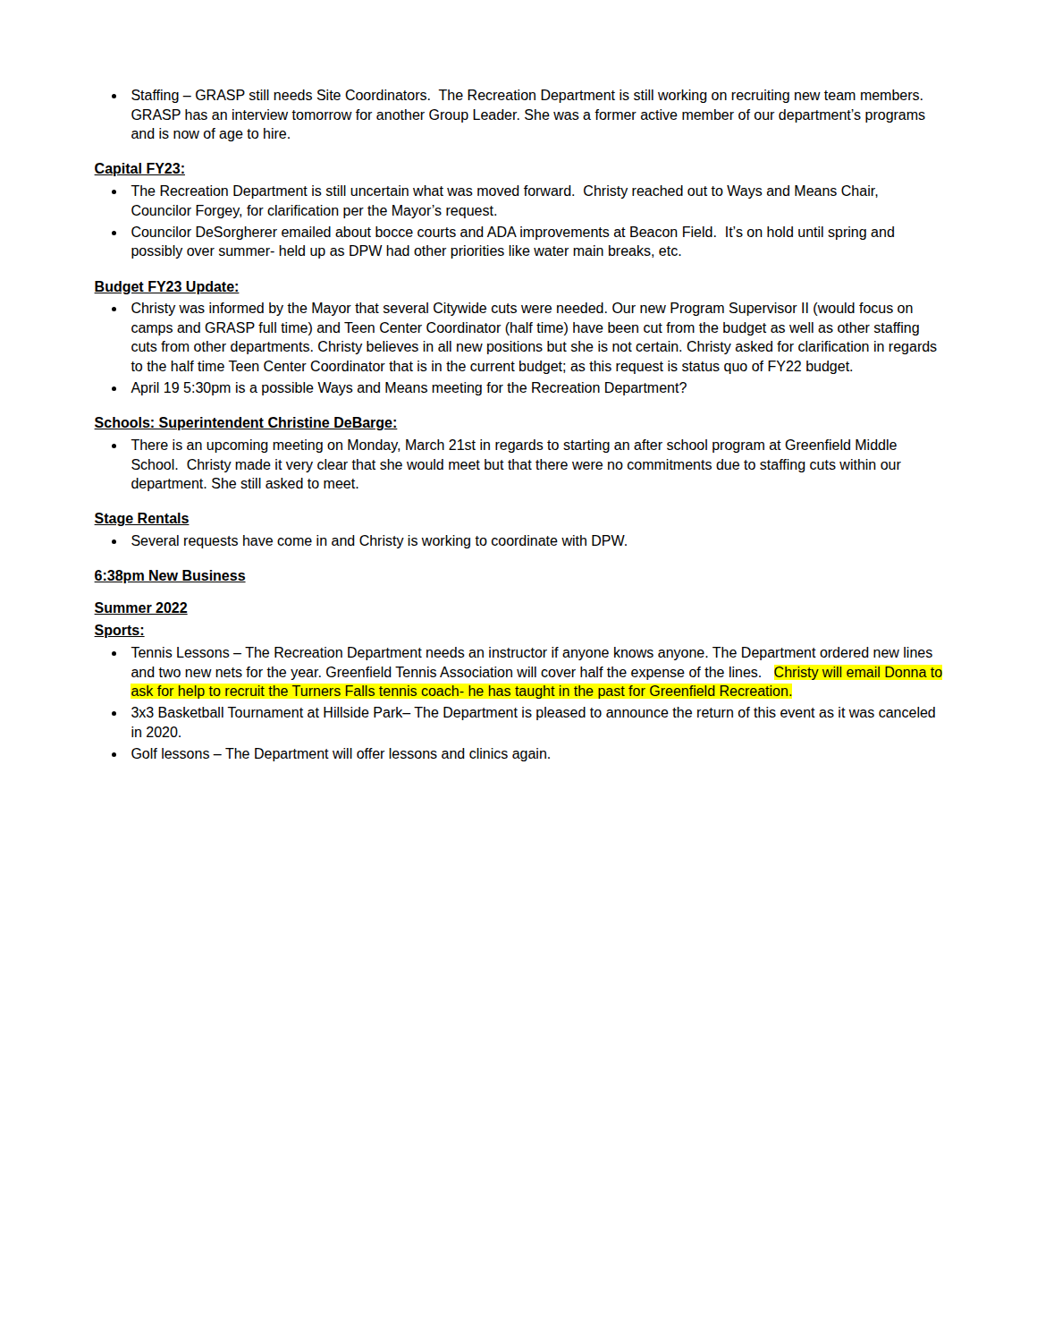Staffing – GRASP still needs Site Coordinators. The Recreation Department is still working on recruiting new team members. GRASP has an interview tomorrow for another Group Leader. She was a former active member of our department’s programs and is now of age to hire.
Capital FY23:
The Recreation Department is still uncertain what was moved forward. Christy reached out to Ways and Means Chair, Councilor Forgey, for clarification per the Mayor’s request.
Councilor DeSorgherer emailed about bocce courts and ADA improvements at Beacon Field. It’s on hold until spring and possibly over summer- held up as DPW had other priorities like water main breaks, etc.
Budget FY23 Update:
Christy was informed by the Mayor that several Citywide cuts were needed. Our new Program Supervisor II (would focus on camps and GRASP full time) and Teen Center Coordinator (half time) have been cut from the budget as well as other staffing cuts from other departments. Christy believes in all new positions but she is not certain. Christy asked for clarification in regards to the half time Teen Center Coordinator that is in the current budget; as this request is status quo of FY22 budget.
April 19 5:30pm is a possible Ways and Means meeting for the Recreation Department?
Schools: Superintendent Christine DeBarge:
There is an upcoming meeting on Monday, March 21st in regards to starting an after school program at Greenfield Middle School. Christy made it very clear that she would meet but that there were no commitments due to staffing cuts within our department. She still asked to meet.
Stage Rentals
Several requests have come in and Christy is working to coordinate with DPW.
6:38pm New Business
Summer 2022
Sports:
Tennis Lessons – The Recreation Department needs an instructor if anyone knows anyone. The Department ordered new lines and two new nets for the year. Greenfield Tennis Association will cover half the expense of the lines. Christy will email Donna to ask for help to recruit the Turners Falls tennis coach- he has taught in the past for Greenfield Recreation.
3x3 Basketball Tournament at Hillside Park– The Department is pleased to announce the return of this event as it was canceled in 2020.
Golf lessons – The Department will offer lessons and clinics again.